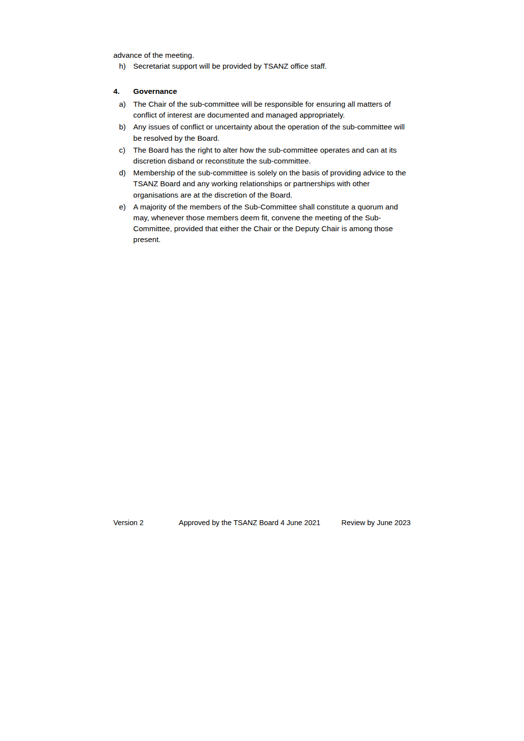advance of the meeting.
h) Secretariat support will be provided by TSANZ office staff.
4. Governance
a) The Chair of the sub-committee will be responsible for ensuring all matters of conflict of interest are documented and managed appropriately.
b) Any issues of conflict or uncertainty about the operation of the sub-committee will be resolved by the Board.
c) The Board has the right to alter how the sub-committee operates and can at its discretion disband or reconstitute the sub-committee.
d) Membership of the sub-committee is solely on the basis of providing advice to the TSANZ Board and any working relationships or partnerships with other organisations are at the discretion of the Board.
e) A majority of the members of the Sub-Committee shall constitute a quorum and may, whenever those members deem fit, convene the meeting of the Sub-Committee, provided that either the Chair or the Deputy Chair is among those present.
Version 2
Approved by the TSANZ Board 4 June 2021
Review by June 2023